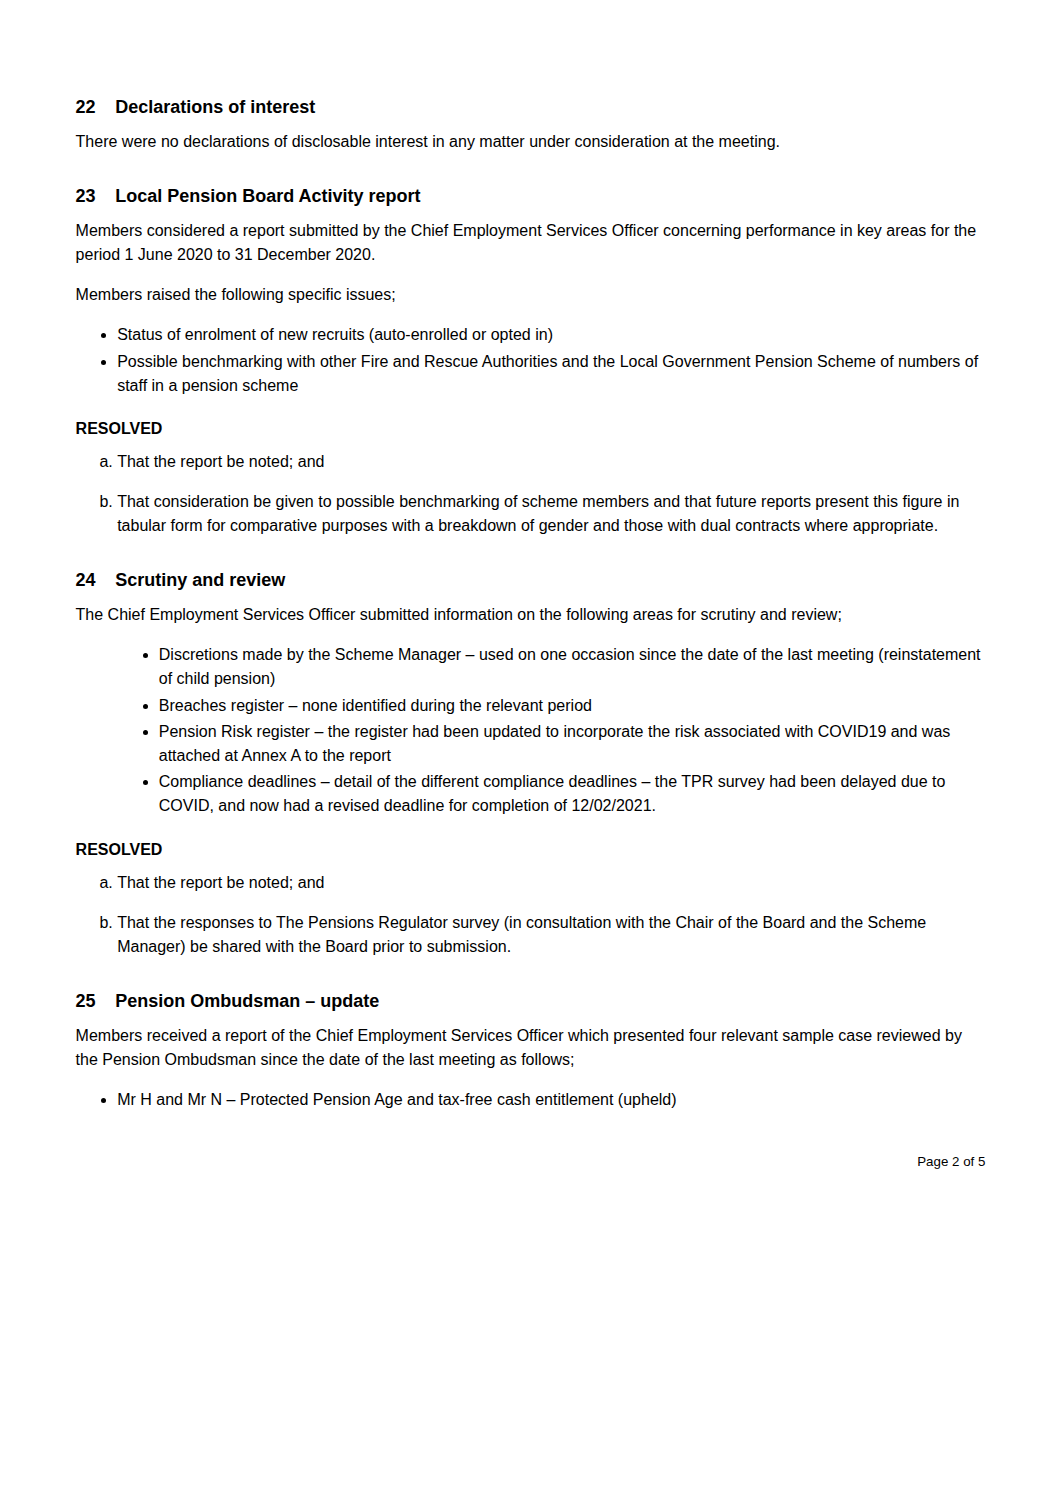22 Declarations of interest
There were no declarations of disclosable interest in any matter under consideration at the meeting.
23 Local Pension Board Activity report
Members considered a report submitted by the Chief Employment Services Officer concerning performance in key areas for the period 1 June 2020 to 31 December 2020.
Members raised the following specific issues;
Status of enrolment of new recruits (auto-enrolled or opted in)
Possible benchmarking with other Fire and Rescue Authorities and the Local Government Pension Scheme of numbers of staff in a pension scheme
RESOLVED
That the report be noted; and
That consideration be given to possible benchmarking of scheme members and that future reports present this figure in tabular form for comparative purposes with a breakdown of gender and those with dual contracts where appropriate.
24 Scrutiny and review
The Chief Employment Services Officer submitted information on the following areas for scrutiny and review;
Discretions made by the Scheme Manager – used on one occasion since the date of the last meeting (reinstatement of child pension)
Breaches register – none identified during the relevant period
Pension Risk register – the register had been updated to incorporate the risk associated with COVID19 and was attached at Annex A to the report
Compliance deadlines – detail of the different compliance deadlines – the TPR survey had been delayed due to COVID, and now had a revised deadline for completion of 12/02/2021.
RESOLVED
That the report be noted; and
That the responses to The Pensions Regulator survey (in consultation with the Chair of the Board and the Scheme Manager) be shared with the Board prior to submission.
25 Pension Ombudsman – update
Members received a report of the Chief Employment Services Officer which presented four relevant sample case reviewed by the Pension Ombudsman since the date of the last meeting as follows;
Mr H and Mr N – Protected Pension Age and tax-free cash entitlement (upheld)
Page 2 of 5